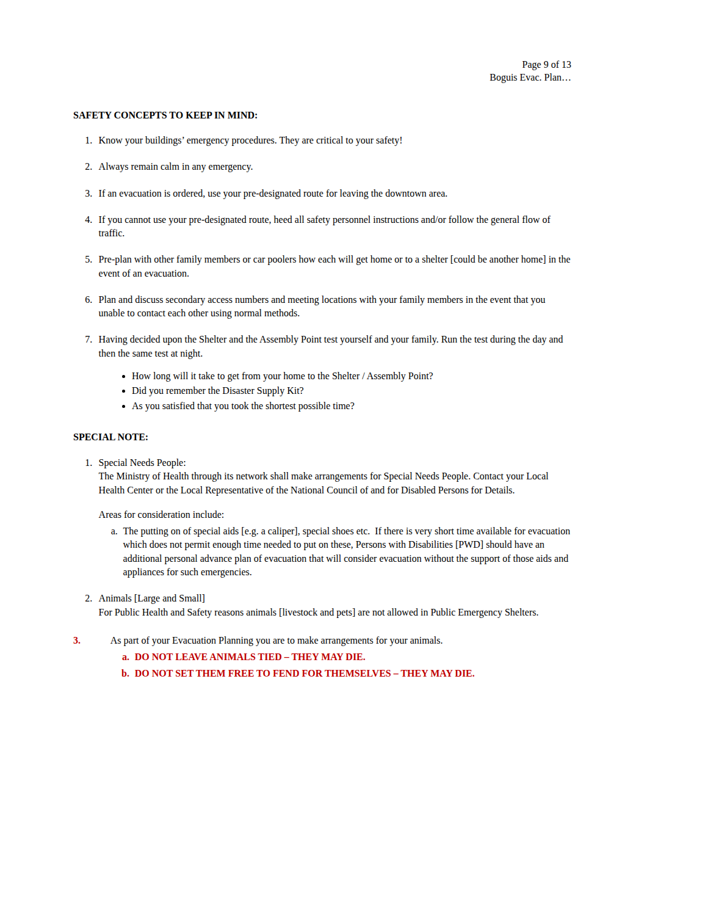Page 9 of 13
Boguis Evac. Plan…
Safety Concepts to Keep in Mind:
Know your buildings’ emergency procedures. They are critical to your safety!
Always remain calm in any emergency.
If an evacuation is ordered, use your pre-designated route for leaving the downtown area.
If you cannot use your pre-designated route, heed all safety personnel instructions and/or follow the general flow of traffic.
Pre-plan with other family members or car poolers how each will get home or to a shelter [could be another home] in the event of an evacuation.
Plan and discuss secondary access numbers and meeting locations with your family members in the event that you unable to contact each other using normal methods.
Having decided upon the Shelter and the Assembly Point test yourself and your family. Run the test during the day and then the same test at night.
How long will it take to get from your home to the Shelter / Assembly Point?
Did you remember the Disaster Supply Kit?
As you satisfied that you took the shortest possible time?
Special Note:
Special Needs People:
The Ministry of Health through its network shall make arrangements for Special Needs People. Contact your Local Health Center or the Local Representative of the National Council of and for Disabled Persons for Details.
Areas for consideration include:
The putting on of special aids [e.g. a caliper], special shoes etc. If there is very short time available for evacuation which does not permit enough time needed to put on these, Persons with Disabilities [PWD] should have an additional personal advance plan of evacuation that will consider evacuation without the support of those aids and appliances for such emergencies.
Animals [Large and Small]
For Public Health and Safety reasons animals [livestock and pets] are not allowed in Public Emergency Shelters.
3. As part of your Evacuation Planning you are to make arrangements for your animals.
Do not leave animals tied – they may die.
Do not set them free to fend for themselves – they may die.